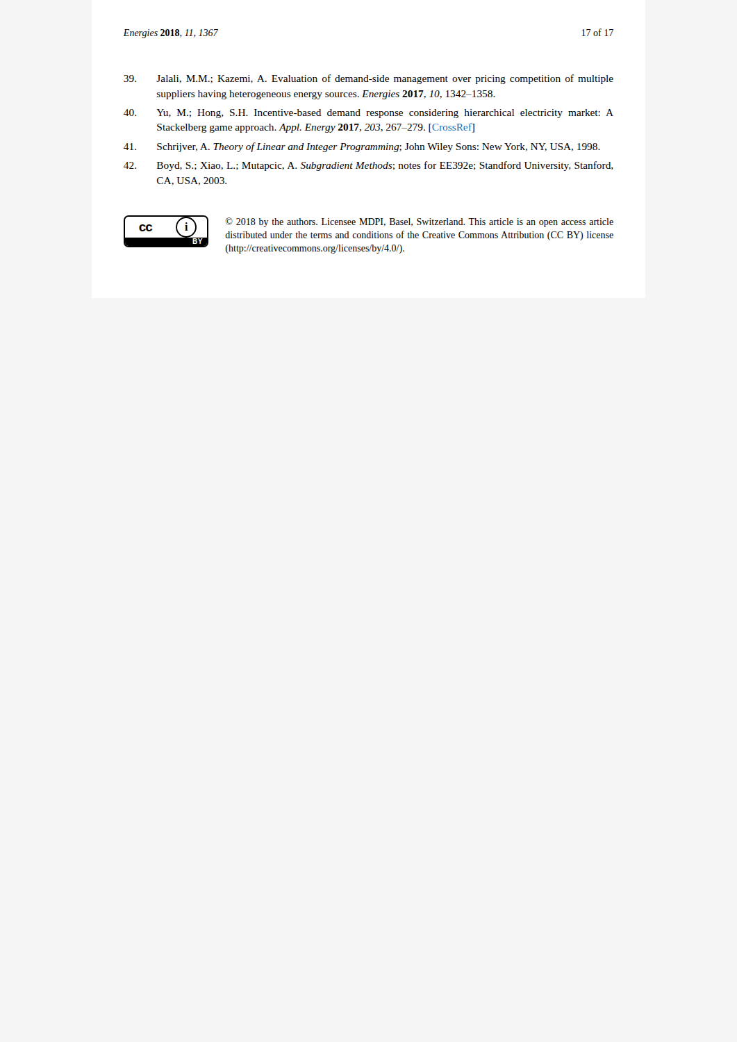Energies 2018, 11, 1367 17 of 17
39. Jalali, M.M.; Kazemi, A. Evaluation of demand-side management over pricing competition of multiple suppliers having heterogeneous energy sources. Energies 2017, 10, 1342–1358.
40. Yu, M.; Hong, S.H. Incentive-based demand response considering hierarchical electricity market: A Stackelberg game approach. Appl. Energy 2017, 203, 267–279. CrossRef
41. Schrijver, A. Theory of Linear and Integer Programming; John Wiley Sons: New York, NY, USA, 1998.
42. Boyd, S.; Xiao, L.; Mutapcic, A. Subgradient Methods; notes for EE392e; Standford University, Stanford, CA, USA, 2003.
cc
i
BY
© 2018 by the authors. Licensee MDPI, Basel, Switzerland. This article is an open access article distributed under the terms and conditions of the Creative Commons Attribution (CC BY) license (http://creativecommons.org/licenses/by/4.0/).